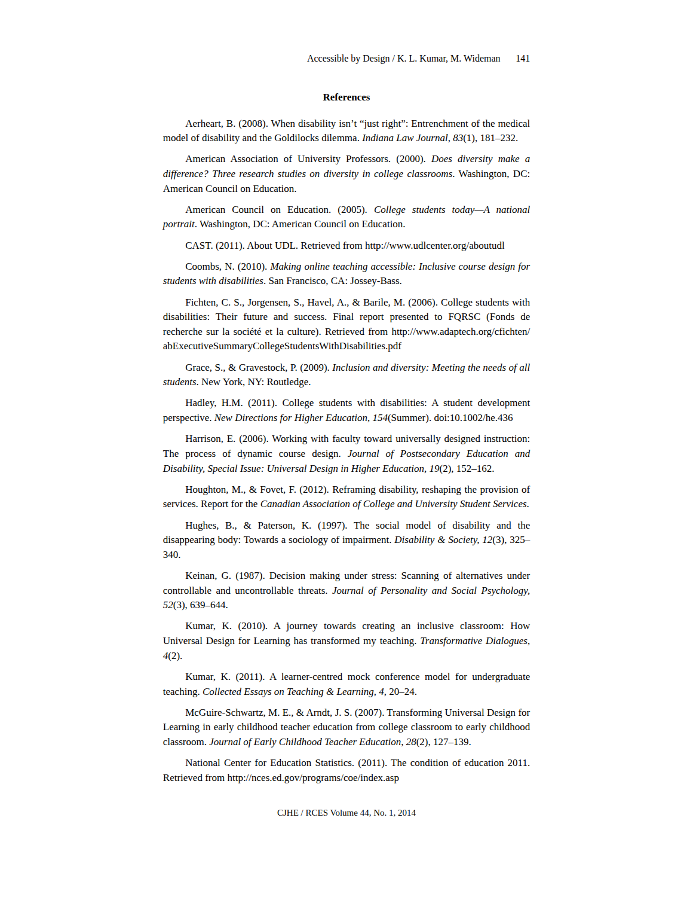Accessible by Design / K. L. Kumar, M. Wideman141
References
Aerheart, B. (2008). When disability isn’t “just right”: Entrenchment of the medical model of disability and the Goldilocks dilemma. Indiana Law Journal, 83(1), 181–232.
American Association of University Professors. (2000). Does diversity make a difference? Three research studies on diversity in college classrooms. Washington, DC: American Council on Education.
American Council on Education. (2005). College students today—A national portrait. Washington, DC: American Council on Education.
CAST. (2011). About UDL. Retrieved from http://www.udlcenter.org/aboutudl
Coombs, N. (2010). Making online teaching accessible: Inclusive course design for students with disabilities. San Francisco, CA: Jossey-Bass.
Fichten, C. S., Jorgensen, S., Havel, A., & Barile, M. (2006). College students with disabilities: Their future and success. Final report presented to FQRSC (Fonds de recherche sur la société et la culture). Retrieved from http://www.adaptech.org/cfichten/ abExecutiveSummaryCollegeStudentsWithDisabilities.pdf
Grace, S., & Gravestock, P. (2009). Inclusion and diversity: Meeting the needs of all students. New York, NY: Routledge.
Hadley, H.M. (2011). College students with disabilities: A student development perspective. New Directions for Higher Education, 154(Summer). doi:10.1002/he.436
Harrison, E. (2006). Working with faculty toward universally designed instruction: The process of dynamic course design. Journal of Postsecondary Education and Disability, Special Issue: Universal Design in Higher Education, 19(2), 152–162.
Houghton, M., & Fovet, F. (2012). Reframing disability, reshaping the provision of services. Report for the Canadian Association of College and University Student Services.
Hughes, B., & Paterson, K. (1997). The social model of disability and the disappearing body: Towards a sociology of impairment. Disability & Society, 12(3), 325–340.
Keinan, G. (1987). Decision making under stress: Scanning of alternatives under controllable and uncontrollable threats. Journal of Personality and Social Psychology, 52(3), 639–644.
Kumar, K. (2010). A journey towards creating an inclusive classroom: How Universal Design for Learning has transformed my teaching. Transformative Dialogues, 4(2).
Kumar, K. (2011). A learner-centred mock conference model for undergraduate teaching. Collected Essays on Teaching & Learning, 4, 20–24.
McGuire-Schwartz, M. E., & Arndt, J. S. (2007). Transforming Universal Design for Learning in early childhood teacher education from college classroom to early childhood classroom. Journal of Early Childhood Teacher Education, 28(2), 127–139.
National Center for Education Statistics. (2011). The condition of education 2011. Retrieved from http://nces.ed.gov/programs/coe/index.asp
CJHE / RCES Volume 44, No. 1, 2014